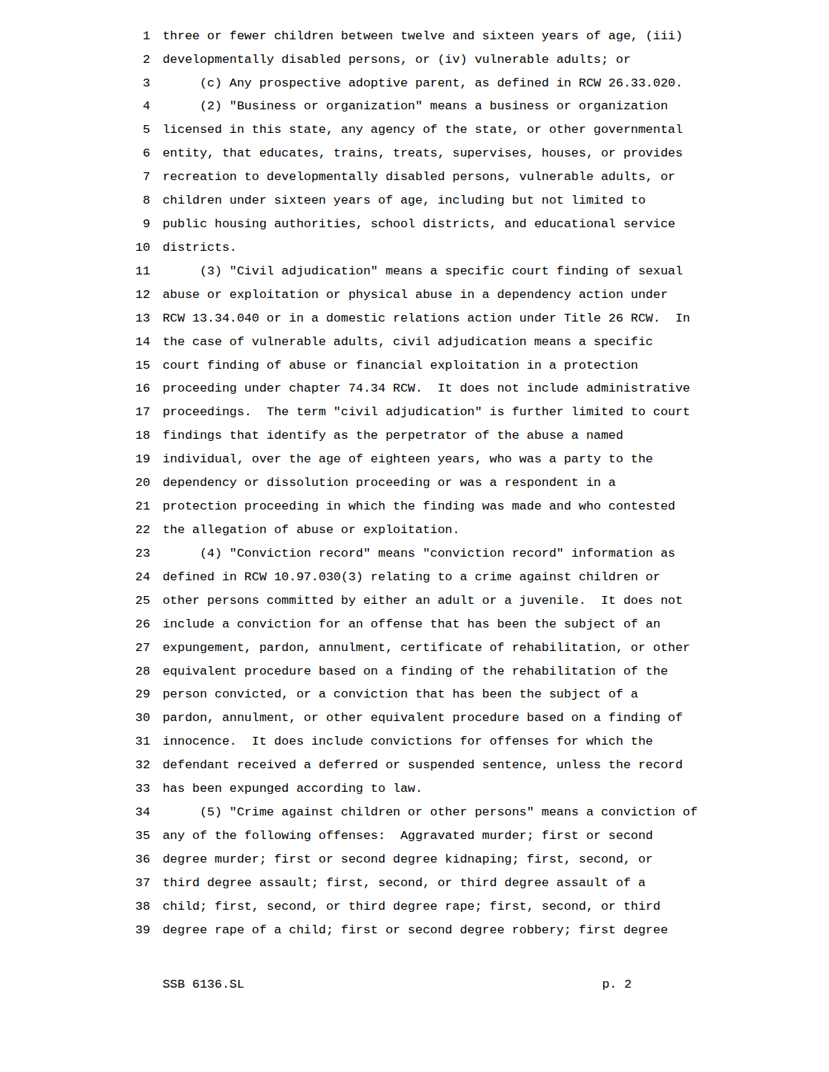three or fewer children between twelve and sixteen years of age, (iii)
developmentally disabled persons, or (iv) vulnerable adults; or
(c) Any prospective adoptive parent, as defined in RCW 26.33.020.
(2) "Business or organization" means a business or organization
licensed in this state, any agency of the state, or other governmental
entity, that educates, trains, treats, supervises, houses, or provides
recreation to developmentally disabled persons, vulnerable adults, or
children under sixteen years of age, including but not limited to
public housing authorities, school districts, and educational service
districts.
(3) "Civil adjudication" means a specific court finding of sexual
abuse or exploitation or physical abuse in a dependency action under
RCW 13.34.040 or in a domestic relations action under Title 26 RCW. In
the case of vulnerable adults, civil adjudication means a specific
court finding of abuse or financial exploitation in a protection
proceeding under chapter 74.34 RCW. It does not include administrative
proceedings. The term "civil adjudication" is further limited to court
findings that identify as the perpetrator of the abuse a named
individual, over the age of eighteen years, who was a party to the
dependency or dissolution proceeding or was a respondent in a
protection proceeding in which the finding was made and who contested
the allegation of abuse or exploitation.
(4) "Conviction record" means "conviction record" information as
defined in RCW 10.97.030(3) relating to a crime against children or
other persons committed by either an adult or a juvenile. It does not
include a conviction for an offense that has been the subject of an
expungement, pardon, annulment, certificate of rehabilitation, or other
equivalent procedure based on a finding of the rehabilitation of the
person convicted, or a conviction that has been the subject of a
pardon, annulment, or other equivalent procedure based on a finding of
innocence. It does include convictions for offenses for which the
defendant received a deferred or suspended sentence, unless the record
has been expunged according to law.
(5) "Crime against children or other persons" means a conviction of
any of the following offenses: Aggravated murder; first or second
degree murder; first or second degree kidnaping; first, second, or
third degree assault; first, second, or third degree assault of a
child; first, second, or third degree rape; first, second, or third
degree rape of a child; first or second degree robbery; first degree
SSB 6136.SL p. 2